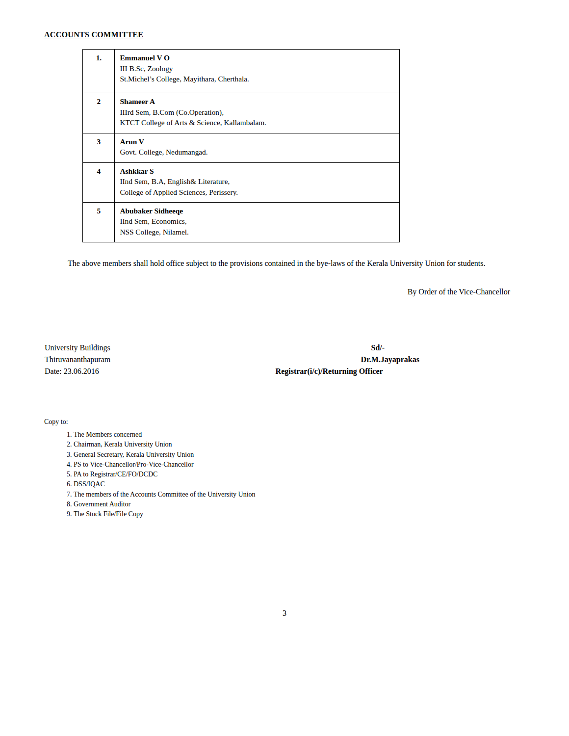ACCOUNTS COMMITTEE
| 1. | Emmanuel V O III B.Sc, Zoology St.Michel’s College, Mayithara, Cherthala. |
| 2 | Shameer A IIIrd Sem, B.Com (Co.Operation), KTCT College of Arts & Science, Kallambalam. |
| 3 | Arun V Govt. College, Nedumangad. |
| 4 | Ashkkar S IInd Sem, B.A, English& Literature, College of Applied Sciences, Perissery. |
| 5 | Abubaker Sidheeqe IInd Sem, Economics, NSS College, Nilamel. |
The above members shall hold office subject to the provisions contained in the bye-laws of the Kerala University Union for students.
By Order of the Vice-Chancellor
| University Buildings Thiruvananthapuram Date: 23.06.2016 | Sd/- Dr.M.Jayaprakas Registrar(i/c)/Returning Officer |
Copy to:
The Members concerned
Chairman, Kerala University Union
General Secretary, Kerala University Union
PS to Vice-Chancellor/Pro-Vice-Chancellor
PA to Registrar/CE/FO/DCDC
DSS/IQAC
The members of the Accounts Committee of the University Union
Government Auditor
The Stock File/File Copy
3